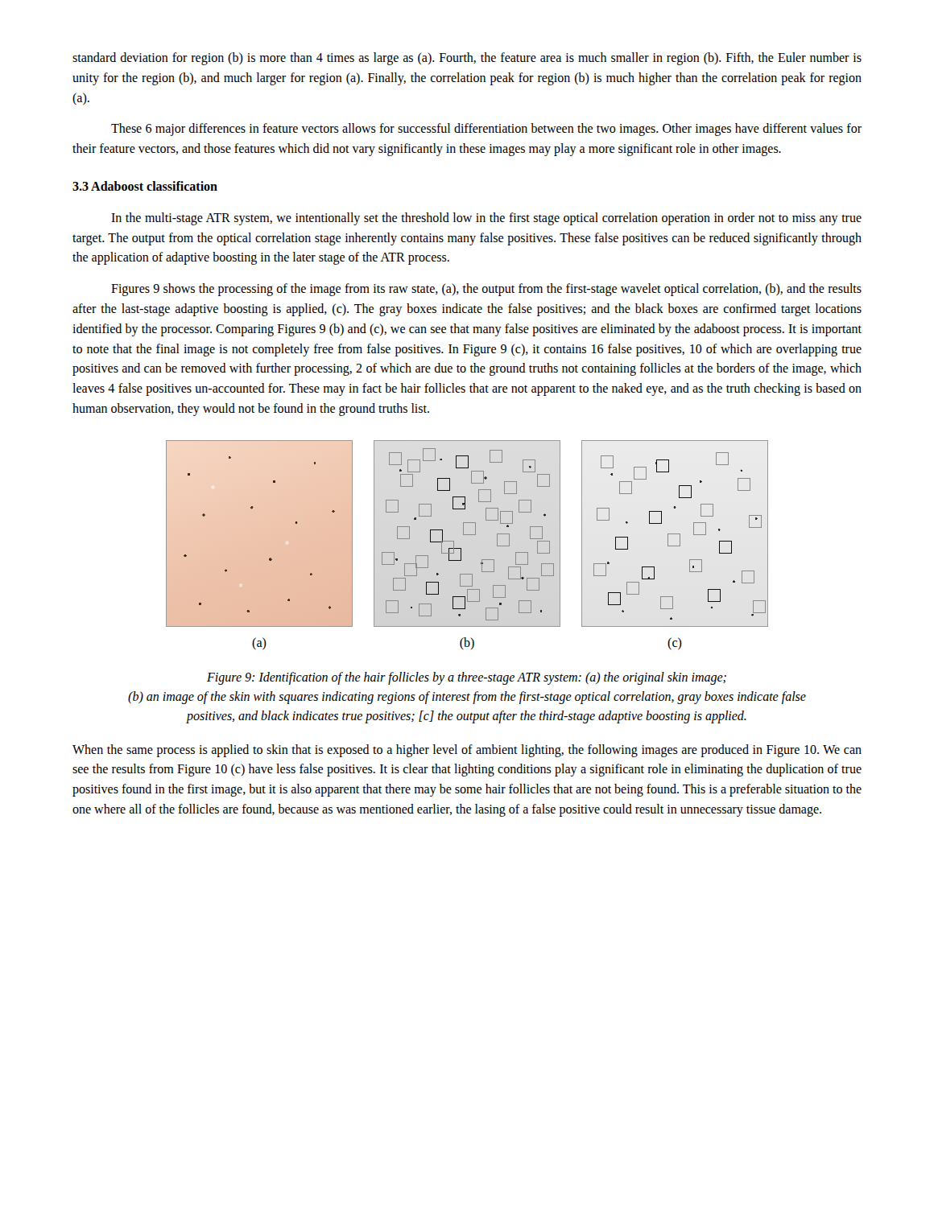standard deviation for region (b) is more than 4 times as large as (a). Fourth, the feature area is much smaller in region (b). Fifth, the Euler number is unity for the region (b), and much larger for region (a). Finally, the correlation peak for region (b) is much higher than the correlation peak for region (a).
These 6 major differences in feature vectors allows for successful differentiation between the two images. Other images have different values for their feature vectors, and those features which did not vary significantly in these images may play a more significant role in other images.
3.3 Adaboost classification
In the multi-stage ATR system, we intentionally set the threshold low in the first stage optical correlation operation in order not to miss any true target. The output from the optical correlation stage inherently contains many false positives. These false positives can be reduced significantly through the application of adaptive boosting in the later stage of the ATR process.
Figures 9 shows the processing of the image from its raw state, (a), the output from the first-stage wavelet optical correlation, (b), and the results after the last-stage adaptive boosting is applied, (c). The gray boxes indicate the false positives; and the black boxes are confirmed target locations identified by the processor. Comparing Figures 9 (b) and (c), we can see that many false positives are eliminated by the adaboost process. It is important to note that the final image is not completely free from false positives. In Figure 9 (c), it contains 16 false positives, 10 of which are overlapping true positives and can be removed with further processing, 2 of which are due to the ground truths not containing follicles at the borders of the image, which leaves 4 false positives un-accounted for. These may in fact be hair follicles that are not apparent to the naked eye, and as the truth checking is based on human observation, they would not be found in the ground truths list.
(a)
(b)
(c)
Figure 9: Identification of the hair follicles by a three-stage ATR system: (a) the original skin image;
(b) an image of the skin with squares indicating regions of interest from the first-stage optical correlation, gray boxes indicate false positives, and black indicates true positives; [c] the output after the third-stage adaptive boosting is applied.
When the same process is applied to skin that is exposed to a higher level of ambient lighting, the following images are produced in Figure 10. We can see the results from Figure 10 (c) have less false positives. It is clear that lighting conditions play a significant role in eliminating the duplication of true positives found in the first image, but it is also apparent that there may be some hair follicles that are not being found. This is a preferable situation to the one where all of the follicles are found, because as was mentioned earlier, the lasing of a false positive could result in unnecessary tissue damage.